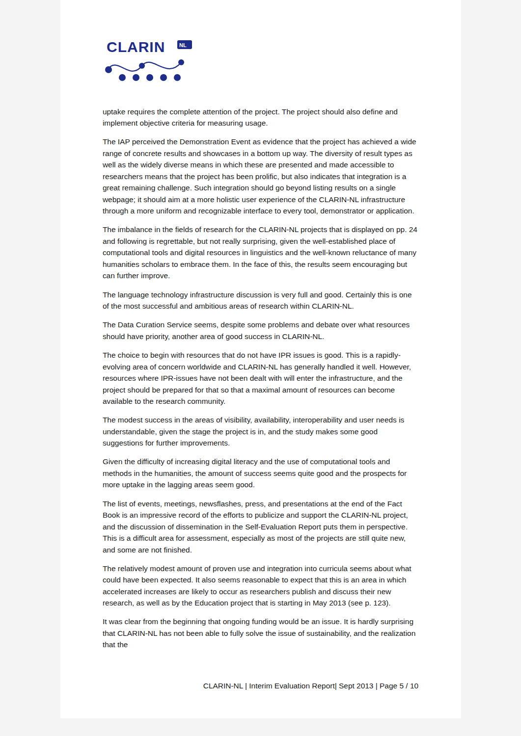CLARIN NL
uptake requires the complete attention of the project. The project should also define and implement objective criteria for measuring usage.
The IAP perceived the Demonstration Event as evidence that the project has achieved a wide range of concrete results and showcases in a bottom up way. The diversity of result types as well as the widely diverse means in which these are presented and made accessible to researchers means that the project has been prolific, but also indicates that integration is a great remaining challenge. Such integration should go beyond listing results on a single webpage; it should aim at a more holistic user experience of the CLARIN-NL infrastructure through a more uniform and recognizable interface to every tool, demonstrator or application.
The imbalance in the fields of research for the CLARIN-NL projects that is displayed on pp. 24 and following is regrettable, but not really surprising, given the well-established place of computational tools and digital resources in linguistics and the well-known reluctance of many humanities scholars to embrace them. In the face of this, the results seem encouraging but can further improve.
The language technology infrastructure discussion is very full and good. Certainly this is one of the most successful and ambitious areas of research within CLARIN-NL.
The Data Curation Service seems, despite some problems and debate over what resources should have priority, another area of good success in CLARIN-NL.
The choice to begin with resources that do not have IPR issues is good. This is a rapidly-evolving area of concern worldwide and CLARIN-NL has generally handled it well. However, resources where IPR-issues have not been dealt with will enter the infrastructure, and the project should be prepared for that so that a maximal amount of resources can become available to the research community.
The modest success in the areas of visibility, availability, interoperability and user needs is understandable, given the stage the project is in, and the study makes some good suggestions for further improvements.
Given the difficulty of increasing digital literacy and the use of computational tools and methods in the humanities, the amount of success seems quite good and the prospects for more uptake in the lagging areas seem good.
The list of events, meetings, newsflashes, press, and presentations at the end of the Fact Book is an impressive record of the efforts to publicize and support the CLARIN-NL project, and the discussion of dissemination in the Self-Evaluation Report puts them in perspective. This is a difficult area for assessment, especially as most of the projects are still quite new, and some are not finished.
The relatively modest amount of proven use and integration into curricula seems about what could have been expected. It also seems reasonable to expect that this is an area in which accelerated increases are likely to occur as researchers publish and discuss their new research, as well as by the Education project that is starting in May 2013 (see p. 123).
It was clear from the beginning that ongoing funding would be an issue. It is hardly surprising that CLARIN-NL has not been able to fully solve the issue of sustainability, and the realization that the
CLARIN-NL | Interim Evaluation Report| Sept 2013 | Page 5 / 10